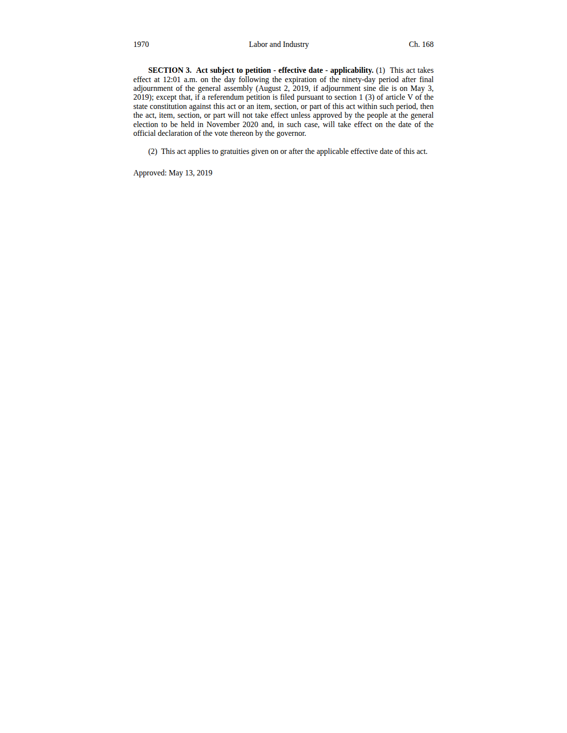1970 Labor and Industry Ch. 168
SECTION 3. Act subject to petition - effective date - applicability. (1) This act takes effect at 12:01 a.m. on the day following the expiration of the ninety-day period after final adjournment of the general assembly (August 2, 2019, if adjournment sine die is on May 3, 2019); except that, if a referendum petition is filed pursuant to section 1 (3) of article V of the state constitution against this act or an item, section, or part of this act within such period, then the act, item, section, or part will not take effect unless approved by the people at the general election to be held in November 2020 and, in such case, will take effect on the date of the official declaration of the vote thereon by the governor.
(2) This act applies to gratuities given on or after the applicable effective date of this act.
Approved: May 13, 2019